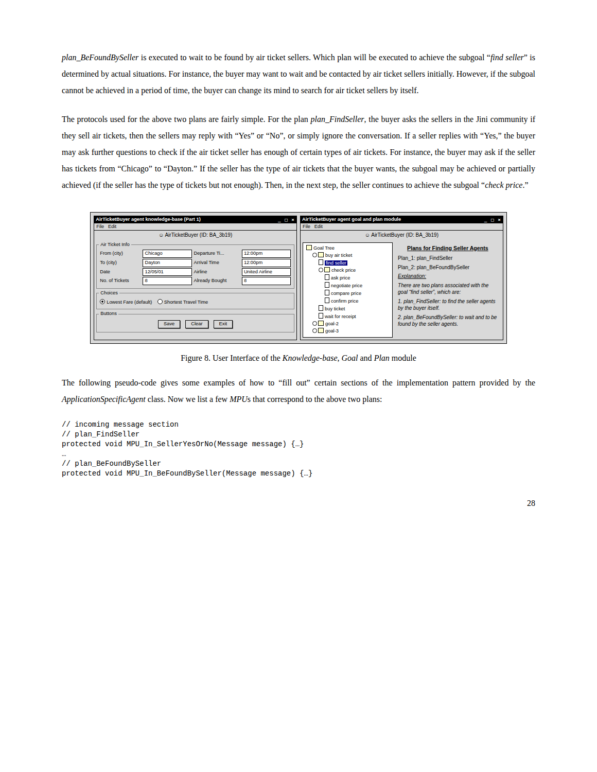plan_BeFoundBySeller is executed to wait to be found by air ticket sellers. Which plan will be executed to achieve the subgoal “find seller” is determined by actual situations. For instance, the buyer may want to wait and be contacted by air ticket sellers initially. However, if the subgoal cannot be achieved in a period of time, the buyer can change its mind to search for air ticket sellers by itself.
The protocols used for the above two plans are fairly simple. For the plan plan_FindSeller, the buyer asks the sellers in the Jini community if they sell air tickets, then the sellers may reply with “Yes” or “No”, or simply ignore the conversation. If a seller replies with “Yes,” the buyer may ask further questions to check if the air ticket seller has enough of certain types of air tickets. For instance, the buyer may ask if the seller has tickets from “Chicago” to “Dayton.” If the seller has the type of air tickets that the buyer wants, the subgoal may be achieved or partially achieved (if the seller has the type of tickets but not enough). Then, in the next step, the seller continues to achieve the subgoal “check price.”
AirTicketBuyer agent knowledge-base (Part 1) _ □ ×
File Edit
☺ AirTicketBuyer (ID: BA_3b19)
Air Ticket Info
| From (city) | Chicago | Departure Ti... | 12:00pm |
| To (city) | Dayton | Arrival Time | 12:00pm |
| Date | 12/05/01 | Airline | United Airline |
| No. of Tickets | 8 | Already Bought | 8 |
Choices
Lowest Fare (default) Shortest Travel Time
Buttons
Save Clear Exit
AirTicketBuyer agent goal and plan module _ □ ×
File Edit
☺ AirTicketBuyer (ID: BA_3b19)
Goal Tree
buy air ticket
find seller
check price
ask price
negotiate price
compare price
confirm price
buy ticket
wait for receipt
goal-2
goal-3
Plans for Finding Seller Agents
Plan_1: plan_FindSeller
Plan_2: plan_BeFoundBySeller
Explanation:
There are two plans associated with the goal “find seller”, which are:
1. plan_FindSeller: to find the seller agents by the buyer itself.
2. plan_BeFoundBySeller: to wait and to be found by the seller agents.
Figure 8. User Interface of the Knowledge-base, Goal and Plan module
The following pseudo-code gives some examples of how to “fill out” certain sections of the implementation pattern provided by the ApplicationSpecificAgent class. Now we list a few MPUs that correspond to the above two plans:
// incoming message section
// plan_FindSeller
protected void MPU_In_SellerYesOrNo(Message message) {…}
…
// plan_BeFoundBySeller
protected void MPU_In_BeFoundBySeller(Message message) {…}
28